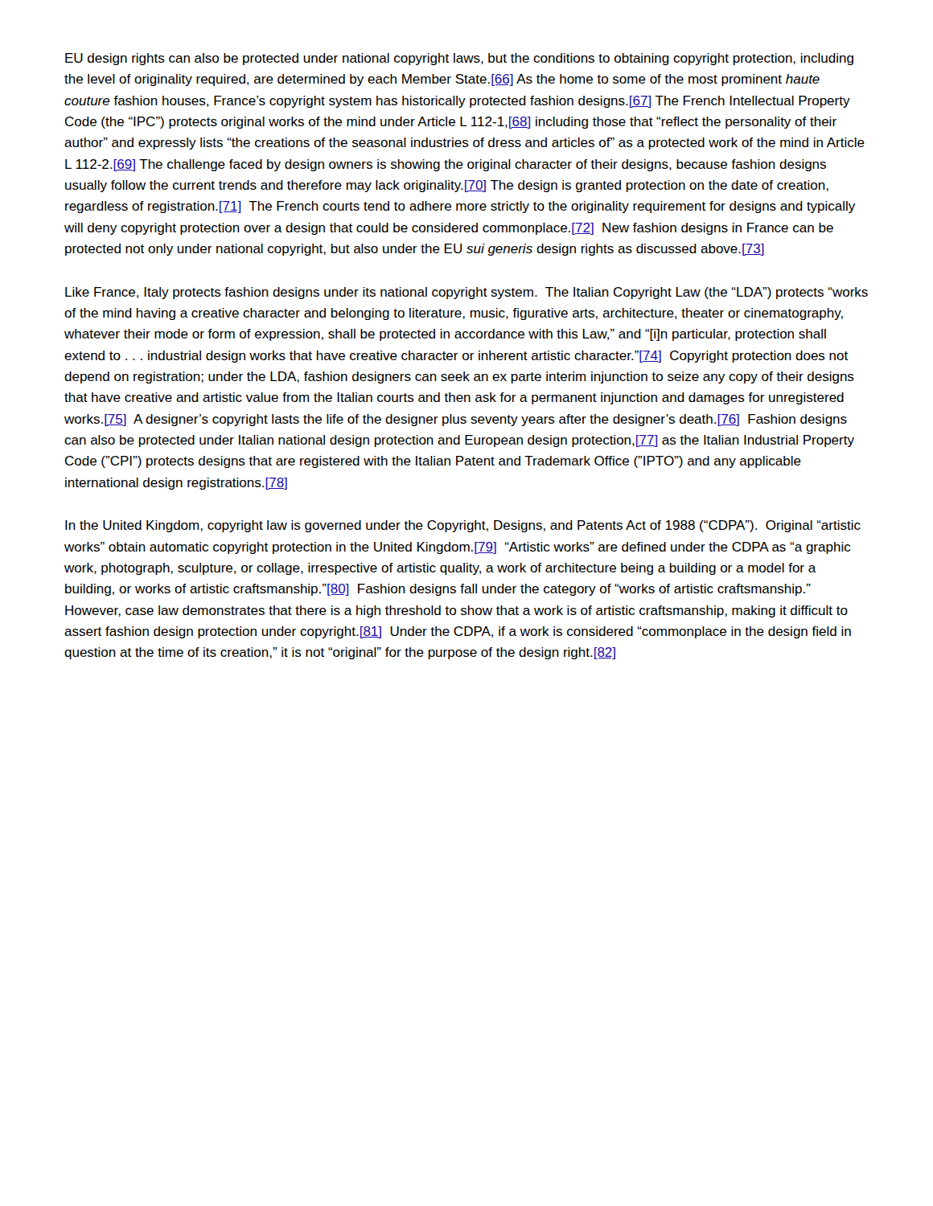EU design rights can also be protected under national copyright laws, but the conditions to obtaining copyright protection, including the level of originality required, are determined by each Member State.[66] As the home to some of the most prominent haute couture fashion houses, France’s copyright system has historically protected fashion designs.[67] The French Intellectual Property Code (the “IPC”) protects original works of the mind under Article L 112-1,[68] including those that “reflect the personality of their author” and expressly lists “the creations of the seasonal industries of dress and articles of” as a protected work of the mind in Article L 112-2.[69] The challenge faced by design owners is showing the original character of their designs, because fashion designs usually follow the current trends and therefore may lack originality.[70] The design is granted protection on the date of creation, regardless of registration.[71] The French courts tend to adhere more strictly to the originality requirement for designs and typically will deny copyright protection over a design that could be considered commonplace.[72] New fashion designs in France can be protected not only under national copyright, but also under the EU sui generis design rights as discussed above.[73]
Like France, Italy protects fashion designs under its national copyright system. The Italian Copyright Law (the “LDA”) protects “works of the mind having a creative character and belonging to literature, music, figurative arts, architecture, theater or cinematography, whatever their mode or form of expression, shall be protected in accordance with this Law,” and “[i]n particular, protection shall extend to . . . industrial design works that have creative character or inherent artistic character.”[74] Copyright protection does not depend on registration; under the LDA, fashion designers can seek an ex parte interim injunction to seize any copy of their designs that have creative and artistic value from the Italian courts and then ask for a permanent injunction and damages for unregistered works.[75] A designer’s copyright lasts the life of the designer plus seventy years after the designer’s death.[76] Fashion designs can also be protected under Italian national design protection and European design protection,[77] as the Italian Industrial Property Code (”CPI”) protects designs that are registered with the Italian Patent and Trademark Office (”IPTO”) and any applicable international design registrations.[78]
In the United Kingdom, copyright law is governed under the Copyright, Designs, and Patents Act of 1988 (“CDPA”). Original “artistic works” obtain automatic copyright protection in the United Kingdom.[79] “Artistic works” are defined under the CDPA as “a graphic work, photograph, sculpture, or collage, irrespective of artistic quality, a work of architecture being a building or a model for a building, or works of artistic craftsmanship.”[80] Fashion designs fall under the category of “works of artistic craftsmanship.” However, case law demonstrates that there is a high threshold to show that a work is of artistic craftsmanship, making it difficult to assert fashion design protection under copyright.[81] Under the CDPA, if a work is considered “commonplace in the design field in question at the time of its creation,” it is not “original” for the purpose of the design right.[82]